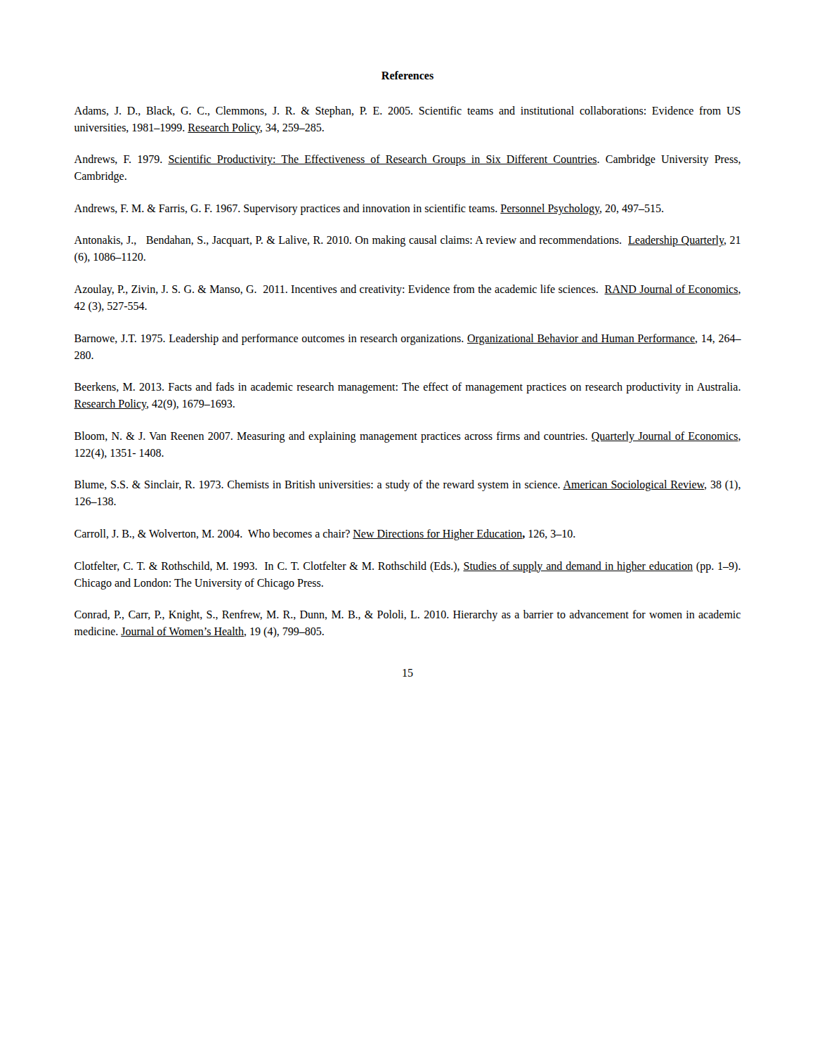References
Adams, J. D., Black, G. C., Clemmons, J. R. & Stephan, P. E. 2005. Scientific teams and institutional collaborations: Evidence from US universities, 1981–1999. Research Policy, 34, 259–285.
Andrews, F. 1979. Scientific Productivity: The Effectiveness of Research Groups in Six Different Countries. Cambridge University Press, Cambridge.
Andrews, F. M. & Farris, G. F. 1967. Supervisory practices and innovation in scientific teams. Personnel Psychology, 20, 497–515.
Antonakis, J., Bendahan, S., Jacquart, P. & Lalive, R. 2010. On making causal claims: A review and recommendations. Leadership Quarterly, 21 (6), 1086–1120.
Azoulay, P., Zivin, J. S. G. & Manso, G. 2011. Incentives and creativity: Evidence from the academic life sciences. RAND Journal of Economics, 42 (3), 527-554.
Barnowe, J.T. 1975. Leadership and performance outcomes in research organizations. Organizational Behavior and Human Performance, 14, 264–280.
Beerkens, M. 2013. Facts and fads in academic research management: The effect of management practices on research productivity in Australia. Research Policy, 42(9), 1679–1693.
Bloom, N. & J. Van Reenen 2007. Measuring and explaining management practices across firms and countries. Quarterly Journal of Economics, 122(4), 1351- 1408.
Blume, S.S. & Sinclair, R. 1973. Chemists in British universities: a study of the reward system in science. American Sociological Review, 38 (1), 126–138.
Carroll, J. B., & Wolverton, M. 2004. Who becomes a chair? New Directions for Higher Education, 126, 3–10.
Clotfelter, C. T. & Rothschild, M. 1993. In C. T. Clotfelter & M. Rothschild (Eds.), Studies of supply and demand in higher education (pp. 1–9). Chicago and London: The University of Chicago Press.
Conrad, P., Carr, P., Knight, S., Renfrew, M. R., Dunn, M. B., & Pololi, L. 2010. Hierarchy as a barrier to advancement for women in academic medicine. Journal of Women’s Health, 19 (4), 799–805.
15